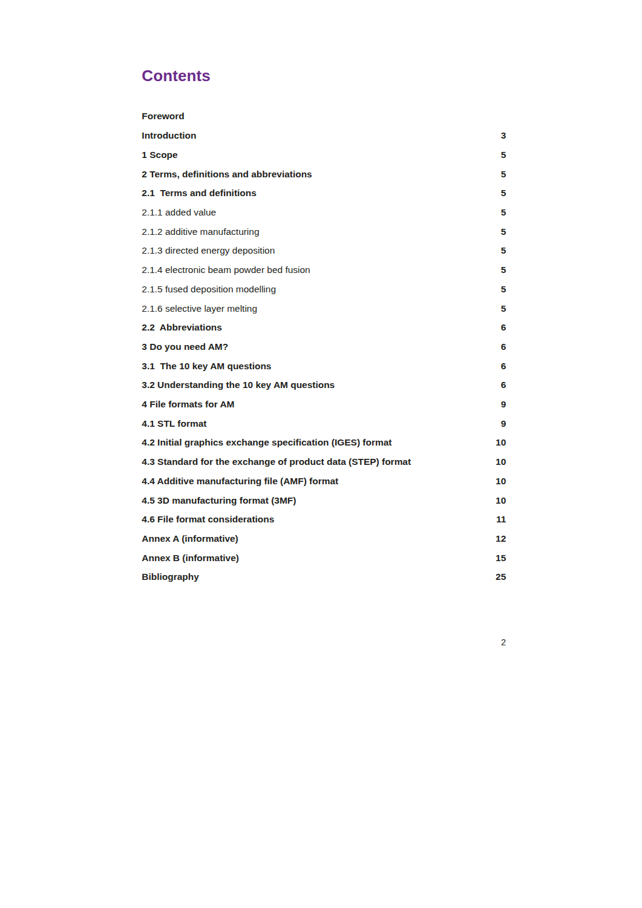Contents
| Foreword | |
| Introduction | 3 |
| 1 Scope | 5 |
| 2 Terms, definitions and abbreviations | 5 |
| 2.1 Terms and definitions | 5 |
| 2.1.1 added value | 5 |
| 2.1.2 additive manufacturing | 5 |
| 2.1.3 directed energy deposition | 5 |
| 2.1.4 electronic beam powder bed fusion | 5 |
| 2.1.5 fused deposition modelling | 5 |
| 2.1.6 selective layer melting | 5 |
| 2.2 Abbreviations | 6 |
| 3 Do you need AM? | 6 |
| 3.1 The 10 key AM questions | 6 |
| 3.2 Understanding the 10 key AM questions | 6 |
| 4 File formats for AM | 9 |
| 4.1 STL format | 9 |
| 4.2 Initial graphics exchange specification (IGES) format | 10 |
| 4.3 Standard for the exchange of product data (STEP) format | 10 |
| 4.4 Additive manufacturing file (AMF) format | 10 |
| 4.5 3D manufacturing format (3MF) | 10 |
| 4.6 File format considerations | 11 |
| Annex A (informative) | 12 |
| Annex B (informative) | 15 |
| Bibliography | 25 |
2